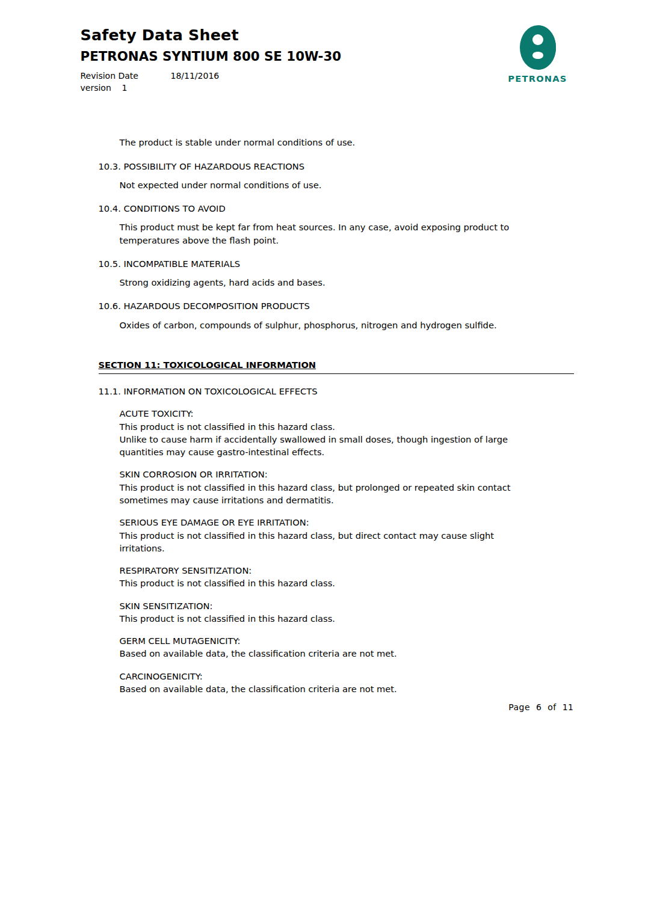PETRONAS
Safety Data Sheet
PETRONAS SYNTIUM 800 SE 10W-30
Revision Date18/11/2016 version 1
The product is stable under normal conditions of use.
10.3. POSSIBILITY OF HAZARDOUS REACTIONS
Not expected under normal conditions of use.
10.4. CONDITIONS TO AVOID
This product must be kept far from heat sources. In any case, avoid exposing product to temperatures above the flash point.
10.5. INCOMPATIBLE MATERIALS
Strong oxidizing agents, hard acids and bases.
10.6. HAZARDOUS DECOMPOSITION PRODUCTS
Oxides of carbon, compounds of sulphur, phosphorus, nitrogen and hydrogen sulfide.
SECTION 11: TOXICOLOGICAL INFORMATION
11.1. INFORMATION ON TOXICOLOGICAL EFFECTS
ACUTE TOXICITY:
This product is not classified in this hazard class.
Unlike to cause harm if accidentally swallowed in small doses, though ingestion of large quantities may cause gastro-intestinal effects.
SKIN CORROSION OR IRRITATION:
This product is not classified in this hazard class, but prolonged or repeated skin contact sometimes may cause irritations and dermatitis.
SERIOUS EYE DAMAGE OR EYE IRRITATION:
This product is not classified in this hazard class, but direct contact may cause slight irritations.
RESPIRATORY SENSITIZATION:
This product is not classified in this hazard class.
SKIN SENSITIZATION:
This product is not classified in this hazard class.
GERM CELL MUTAGENICITY:
Based on available data, the classification criteria are not met.
CARCINOGENICITY:
Based on available data, the classification criteria are not met.
Page 6 of 11